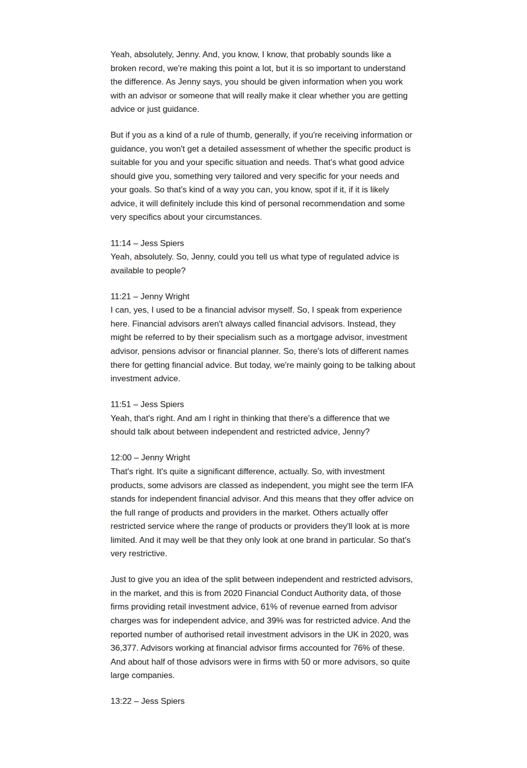Yeah, absolutely, Jenny. And, you know, I know, that probably sounds like a broken record, we're making this point a lot, but it is so important to understand the difference. As Jenny says, you should be given information when you work with an advisor or someone that will really make it clear whether you are getting advice or just guidance.
But if you as a kind of a rule of thumb, generally, if you're receiving information or guidance, you won't get a detailed assessment of whether the specific product is suitable for you and your specific situation and needs. That's what good advice should give you, something very tailored and very specific for your needs and your goals. So that's kind of a way you can, you know, spot if it, if it is likely advice, it will definitely include this kind of personal recommendation and some very specifics about your circumstances.
11:14 – Jess Spiers
Yeah, absolutely. So, Jenny, could you tell us what type of regulated advice is available to people?
11:21 – Jenny Wright
I can, yes, I used to be a financial advisor myself. So, I speak from experience here. Financial advisors aren't always called financial advisors. Instead, they might be referred to by their specialism such as a mortgage advisor, investment advisor, pensions advisor or financial planner. So, there's lots of different names there for getting financial advice. But today, we're mainly going to be talking about investment advice.
11:51 – Jess Spiers
Yeah, that's right. And am I right in thinking that there's a difference that we should talk about between independent and restricted advice, Jenny?
12:00 – Jenny Wright
That's right. It's quite a significant difference, actually. So, with investment products, some advisors are classed as independent, you might see the term IFA stands for independent financial advisor. And this means that they offer advice on the full range of products and providers in the market. Others actually offer restricted service where the range of products or providers they'll look at is more limited. And it may well be that they only look at one brand in particular. So that's very restrictive.
Just to give you an idea of the split between independent and restricted advisors, in the market, and this is from 2020 Financial Conduct Authority data, of those firms providing retail investment advice, 61% of revenue earned from advisor charges was for independent advice, and 39% was for restricted advice. And the reported number of authorised retail investment advisors in the UK in 2020, was 36,377. Advisors working at financial advisor firms accounted for 76% of these. And about half of those advisors were in firms with 50 or more advisors, so quite large companies.
13:22 – Jess Spiers